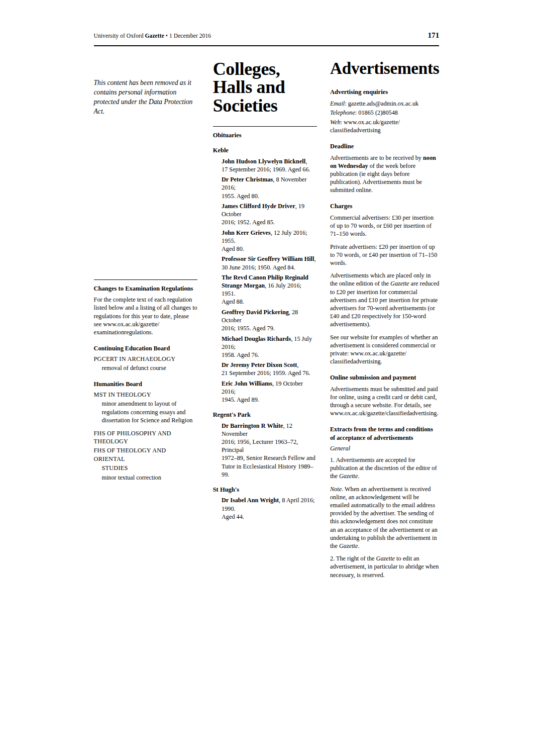University of Oxford Gazette • 1 December 2016
171
This content has been removed as it contains personal information protected under the Data Protection Act.
Changes to Examination Regulations
For the complete text of each regulation listed below and a listing of all changes to regulations for this year to date, please see www.ox.ac.uk/gazette/ examinationregulations.
Continuing Education Board
PGCert in Archaeology
removal of defunct course
Humanities Board
MSt in Theology
minor amendment to layout of regulations concerning essays and dissertation for Science and Religion
FHS of Philosophy and Theology
FHS of Theology and Oriental
Studies
minor textual correction
Colleges, Halls and Societies
Obituaries
Keble
John Hudson Llywelyn Bicknell, 17 September 2016; 1969. Aged 66.
Dr Peter Christmas, 8 November 2016; 1955. Aged 80.
James Clifford Hyde Driver, 19 October 2016; 1952. Aged 85.
John Kerr Grieves, 12 July 2016; 1955. Aged 80.
Professor Sir Geoffrey William Hill, 30 June 2016; 1950. Aged 84.
The Revd Canon Philip Reginald Strange Morgan, 16 July 2016; 1951. Aged 88.
Geoffrey David Pickering, 28 October 2016; 1955. Aged 79.
Michael Douglas Richards, 15 July 2016; 1958. Aged 76.
Dr Jeremy Peter Dixon Scott, 21 September 2016; 1959. Aged 76.
Eric John Williams, 19 October 2016; 1945. Aged 89.
Regent's Park
Dr Barrington R White, 12 November 2016; 1956, Lecturer 1963–72, Principal 1972–89, Senior Research Fellow and Tutor in Ecclesiastical History 1989–99.
St Hugh's
Dr Isabel Ann Wright, 8 April 2016; 1990. Aged 44.
Advertisements
Advertising enquiries
Email: gazette.ads@admin.ox.ac.uk
Telephone: 01865 (2)80548
Web: www.ox.ac.uk/gazette/ classifiedadvertising
Deadline
Advertisements are to be received by noon on Wednesday of the week before publication (ie eight days before publication). Advertisements must be submitted online.
Charges
Commercial advertisers: £30 per insertion of up to 70 words, or £60 per insertion of 71–150 words.
Private advertisers: £20 per insertion of up to 70 words, or £40 per insertion of 71–150 words.
Advertisements which are placed only in the online edition of the Gazette are reduced to £20 per insertion for commercial advertisers and £10 per insertion for private advertisers for 70-word advertisements (or £40 and £20 respectively for 150-word advertisements).
See our website for examples of whether an advertisement is considered commercial or private: www.ox.ac.uk/gazette/ classifiedadvertising.
Online submission and payment
Advertisements must be submitted and paid for online, using a credit card or debit card, through a secure website. For details, see www.ox.ac.uk/gazette/classifiedadvertising.
Extracts from the terms and conditions of acceptance of advertisements
General
1. Advertisements are accepted for publication at the discretion of the editor of the Gazette.
Note. When an advertisement is received online, an acknowledgement will be emailed automatically to the email address provided by the advertiser. The sending of this acknowledgement does not constitute an an acceptance of the advertisement or an undertaking to publish the advertisement in the Gazette.
2. The right of the Gazette to edit an advertisement, in particular to abridge when necessary, is reserved.